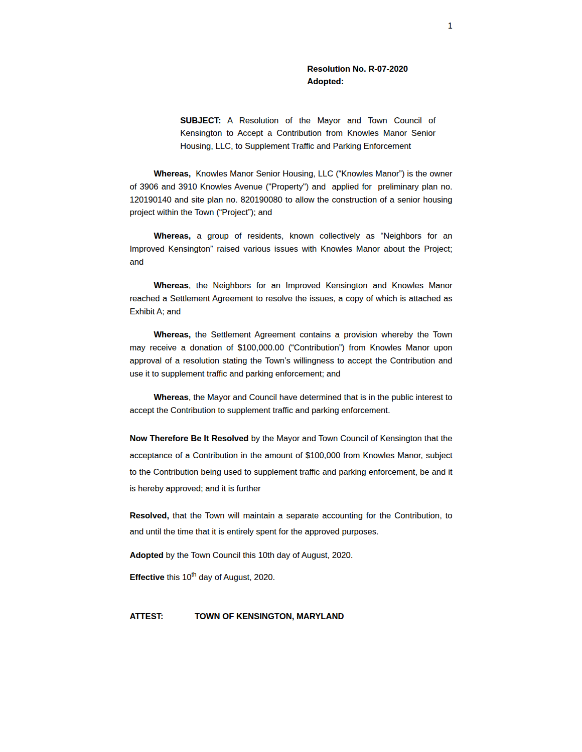1
Resolution No. R-07-2020
Adopted:
SUBJECT: A Resolution of the Mayor and Town Council of Kensington to Accept a Contribution from Knowles Manor Senior Housing, LLC, to Supplement Traffic and Parking Enforcement
Whereas, Knowles Manor Senior Housing, LLC (“Knowles Manor”) is the owner of 3906 and 3910 Knowles Avenue ("Property") and applied for preliminary plan no. 120190140 and site plan no. 820190080 to allow the construction of a senior housing project within the Town (“Project”); and
Whereas, a group of residents, known collectively as “Neighbors for an Improved Kensington” raised various issues with Knowles Manor about the Project; and
Whereas, the Neighbors for an Improved Kensington and Knowles Manor reached a Settlement Agreement to resolve the issues, a copy of which is attached as Exhibit A; and
Whereas, the Settlement Agreement contains a provision whereby the Town may receive a donation of $100,000.00 (“Contribution”) from Knowles Manor upon approval of a resolution stating the Town’s willingness to accept the Contribution and use it to supplement traffic and parking enforcement; and
Whereas, the Mayor and Council have determined that is in the public interest to accept the Contribution to supplement traffic and parking enforcement.
Now Therefore Be It Resolved by the Mayor and Town Council of Kensington that the acceptance of a Contribution in the amount of $100,000 from Knowles Manor, subject to the Contribution being used to supplement traffic and parking enforcement, be and it is hereby approved; and it is further
Resolved, that the Town will maintain a separate accounting for the Contribution, to and until the time that it is entirely spent for the approved purposes.
Adopted by the Town Council this 10th day of August, 2020.
Effective this 10th day of August, 2020.
ATTEST: TOWN OF KENSINGTON, MARYLAND